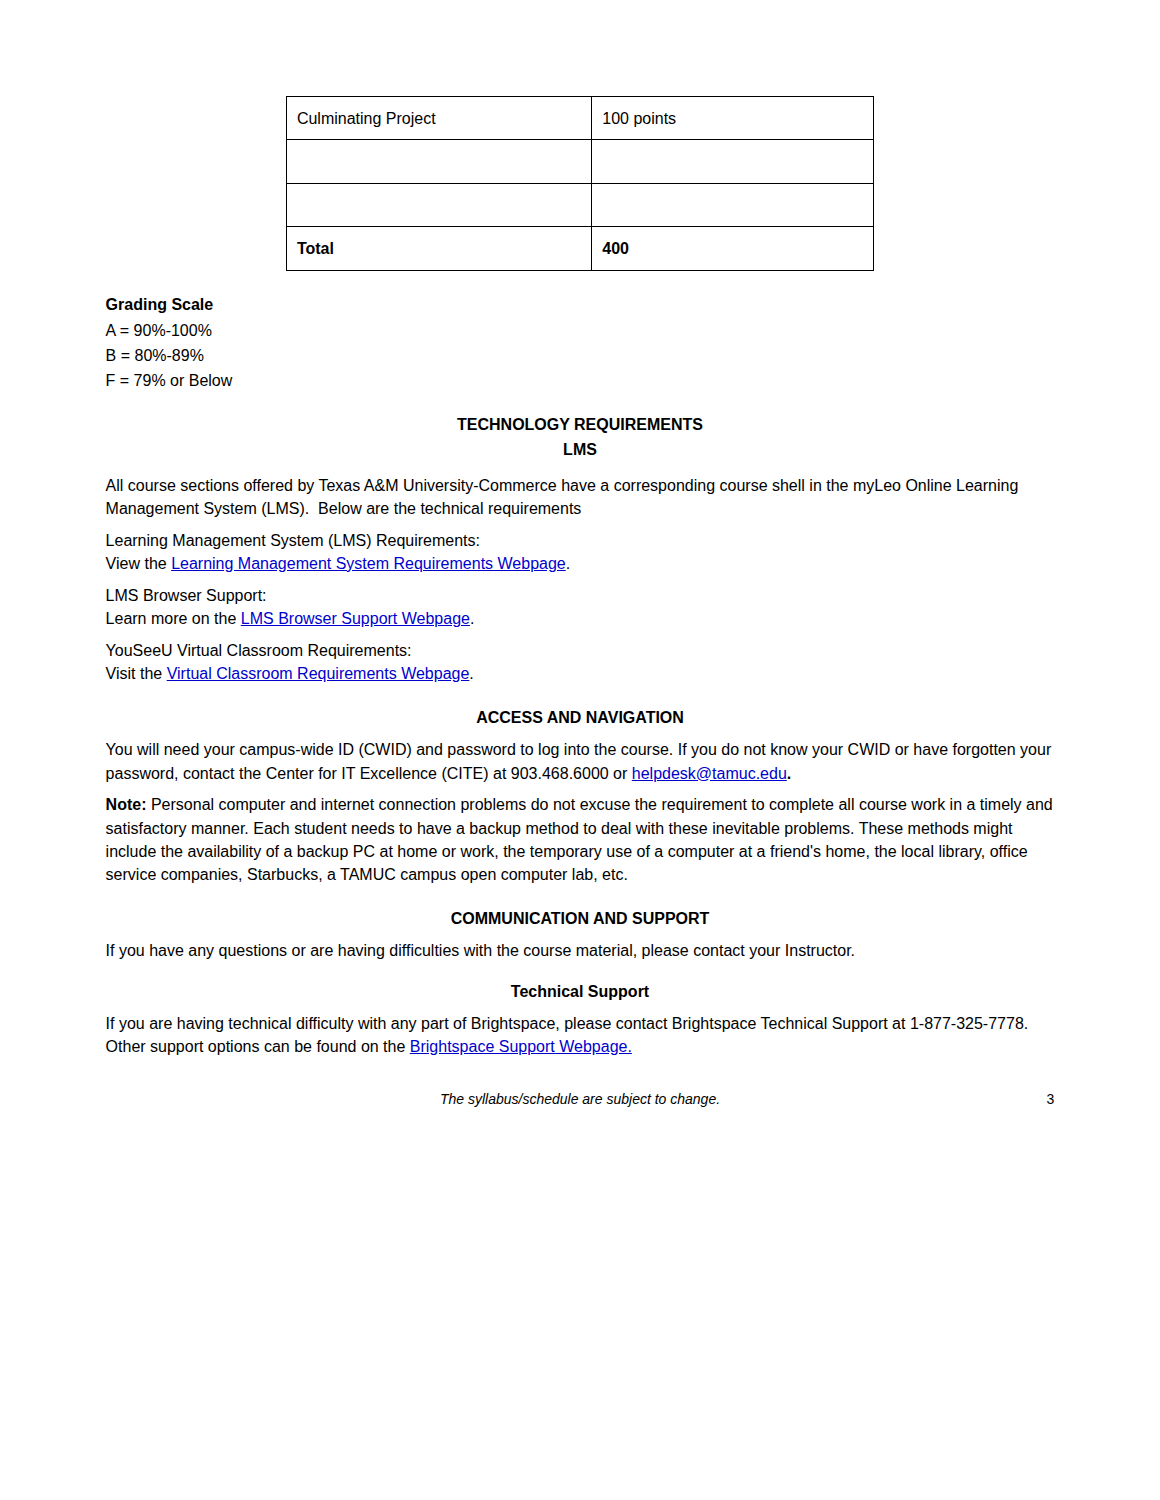| Culminating Project | 100 points |
| Total | 400 |
Grading Scale
A = 90%-100%
B = 80%-89%
F = 79% or Below
TECHNOLOGY REQUIREMENTS
LMS
All course sections offered by Texas A&M University-Commerce have a corresponding course shell in the myLeo Online Learning Management System (LMS). Below are the technical requirements
Learning Management System (LMS) Requirements:
View the Learning Management System Requirements Webpage.
LMS Browser Support:
Learn more on the LMS Browser Support Webpage.
YouSeeU Virtual Classroom Requirements:
Visit the Virtual Classroom Requirements Webpage.
ACCESS AND NAVIGATION
You will need your campus-wide ID (CWID) and password to log into the course. If you do not know your CWID or have forgotten your password, contact the Center for IT Excellence (CITE) at 903.468.6000 or helpdesk@tamuc.edu.
Note: Personal computer and internet connection problems do not excuse the requirement to complete all course work in a timely and satisfactory manner. Each student needs to have a backup method to deal with these inevitable problems. These methods might include the availability of a backup PC at home or work, the temporary use of a computer at a friend's home, the local library, office service companies, Starbucks, a TAMUC campus open computer lab, etc.
COMMUNICATION AND SUPPORT
If you have any questions or are having difficulties with the course material, please contact your Instructor.
Technical Support
If you are having technical difficulty with any part of Brightspace, please contact Brightspace Technical Support at 1-877-325-7778. Other support options can be found on the Brightspace Support Webpage.
The syllabus/schedule are subject to change. 3